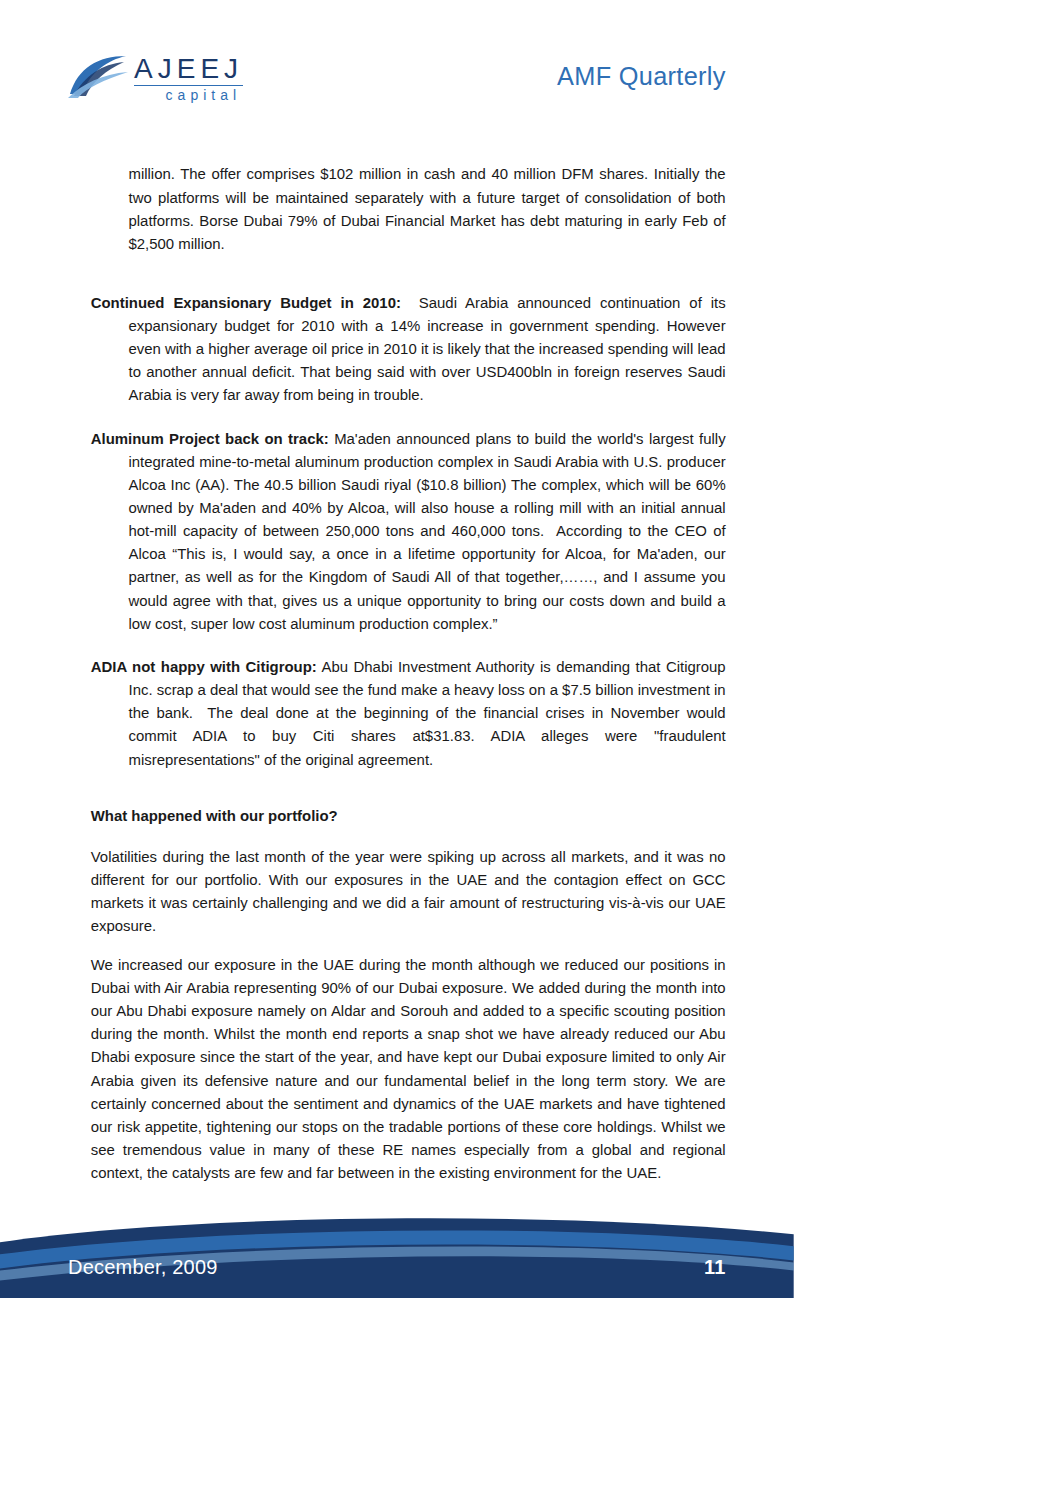AJEEJ
capital
AMF Quarterly
million. The offer comprises $102 million in cash and 40 million DFM shares. Initially the two platforms will be maintained separately with a future target of consolidation of both platforms. Borse Dubai 79% of Dubai Financial Market has debt maturing in early Feb of $2,500 million.
Continued Expansionary Budget in 2010: Saudi Arabia announced continuation of its expansionary budget for 2010 with a 14% increase in government spending. However even with a higher average oil price in 2010 it is likely that the increased spending will lead to another annual deficit. That being said with over USD400bln in foreign reserves Saudi Arabia is very far away from being in trouble.
Aluminum Project back on track: Ma'aden announced plans to build the world's largest fully integrated mine-to-metal aluminum production complex in Saudi Arabia with U.S. producer Alcoa Inc (AA). The 40.5 billion Saudi riyal ($10.8 billion) The complex, which will be 60% owned by Ma'aden and 40% by Alcoa, will also house a rolling mill with an initial annual hot-mill capacity of between 250,000 tons and 460,000 tons. According to the CEO of Alcoa “This is, I would say, a once in a lifetime opportunity for Alcoa, for Ma'aden, our partner, as well as for the Kingdom of Saudi All of that together,……, and I assume you would agree with that, gives us a unique opportunity to bring our costs down and build a low cost, super low cost aluminum production complex.”
ADIA not happy with Citigroup: Abu Dhabi Investment Authority is demanding that Citigroup Inc. scrap a deal that would see the fund make a heavy loss on a $7.5 billion investment in the bank. The deal done at the beginning of the financial crises in November would commit ADIA to buy Citi shares at$31.83. ADIA alleges were "fraudulent misrepresentations" of the original agreement.
What happened with our portfolio?
Volatilities during the last month of the year were spiking up across all markets, and it was no different for our portfolio. With our exposures in the UAE and the contagion effect on GCC markets it was certainly challenging and we did a fair amount of restructuring vis-à-vis our UAE exposure.
We increased our exposure in the UAE during the month although we reduced our positions in Dubai with Air Arabia representing 90% of our Dubai exposure. We added during the month into our Abu Dhabi exposure namely on Aldar and Sorouh and added to a specific scouting position during the month. Whilst the month end reports a snap shot we have already reduced our Abu Dhabi exposure since the start of the year, and have kept our Dubai exposure limited to only Air Arabia given its defensive nature and our fundamental belief in the long term story. We are certainly concerned about the sentiment and dynamics of the UAE markets and have tightened our risk appetite, tightening our stops on the tradable portions of these core holdings. Whilst we see tremendous value in many of these RE names especially from a global and regional context, the catalysts are few and far between in the existing environment for the UAE.
December, 2009
11